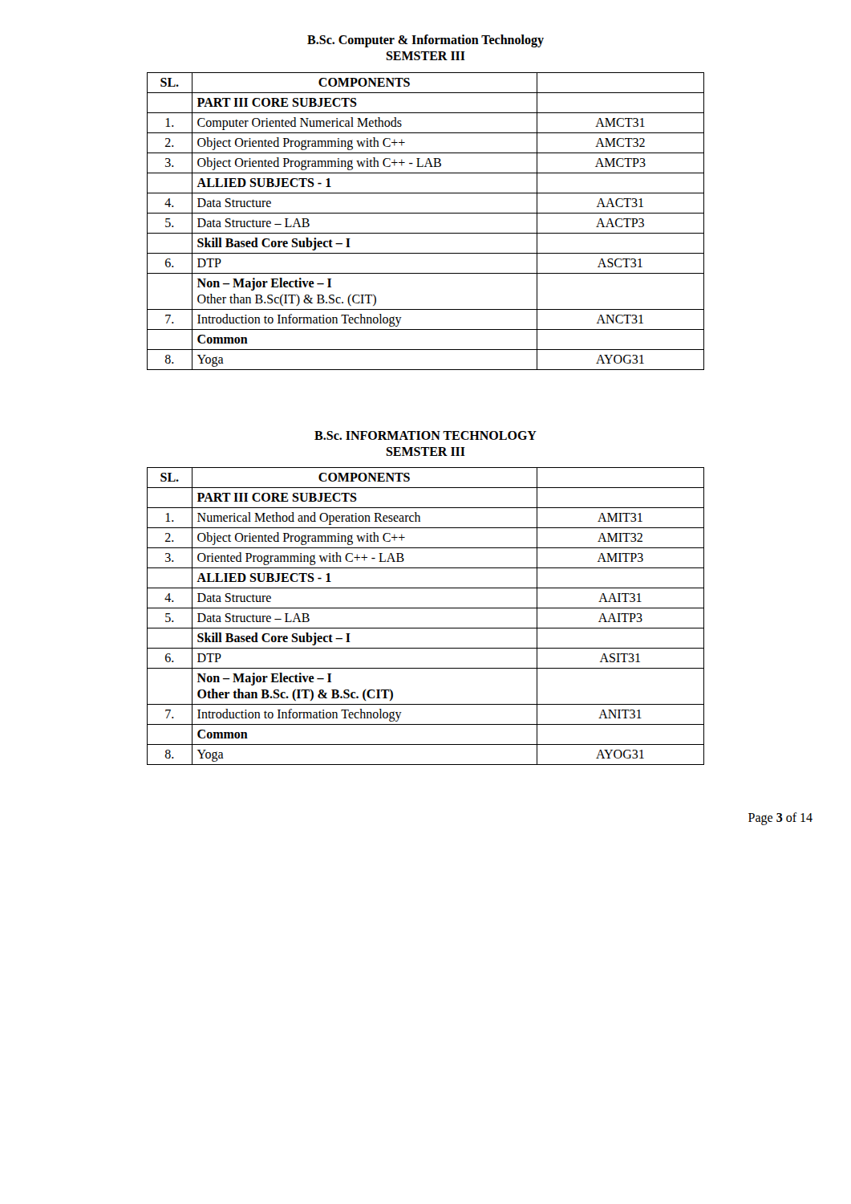B.Sc. Computer & Information Technology
SEMSTER III
| SL. | COMPONENTS | |
| --- | --- | --- |
| | PART III CORE SUBJECTS | |
| 1. | Computer Oriented Numerical Methods | AMCT31 |
| 2. | Object Oriented Programming with C++ | AMCT32 |
| 3. | Object Oriented Programming with C++ - LAB | AMCTP3 |
| | ALLIED SUBJECTS - 1 | |
| 4. | Data Structure | AACT31 |
| 5. | Data Structure – LAB | AACTP3 |
| | Skill Based Core Subject – I | |
| 6. | DTP | ASCT31 |
| | Non – Major Elective – I Other than B.Sc(IT) & B.Sc. (CIT) | |
| 7. | Introduction to Information Technology | ANCT31 |
| | Common | |
| 8. | Yoga | AYOG31 |
B.Sc. INFORMATION TECHNOLOGY
SEMSTER III
| SL. | COMPONENTS | |
| --- | --- | --- |
| | PART III CORE SUBJECTS | |
| 1. | Numerical Method and Operation Research | AMIT31 |
| 2. | Object Oriented Programming with C++ | AMIT32 |
| 3. | Oriented Programming with C++ - LAB | AMITP3 |
| | ALLIED SUBJECTS - 1 | |
| 4. | Data Structure | AAIT31 |
| 5. | Data Structure – LAB | AAITP3 |
| | Skill Based Core Subject – I | |
| 6. | DTP | ASIT31 |
| | Non – Major Elective – I Other than B.Sc. (IT) & B.Sc. (CIT) | |
| 7. | Introduction to Information Technology | ANIT31 |
| | Common | |
| 8. | Yoga | AYOG31 |
Page 3 of 14